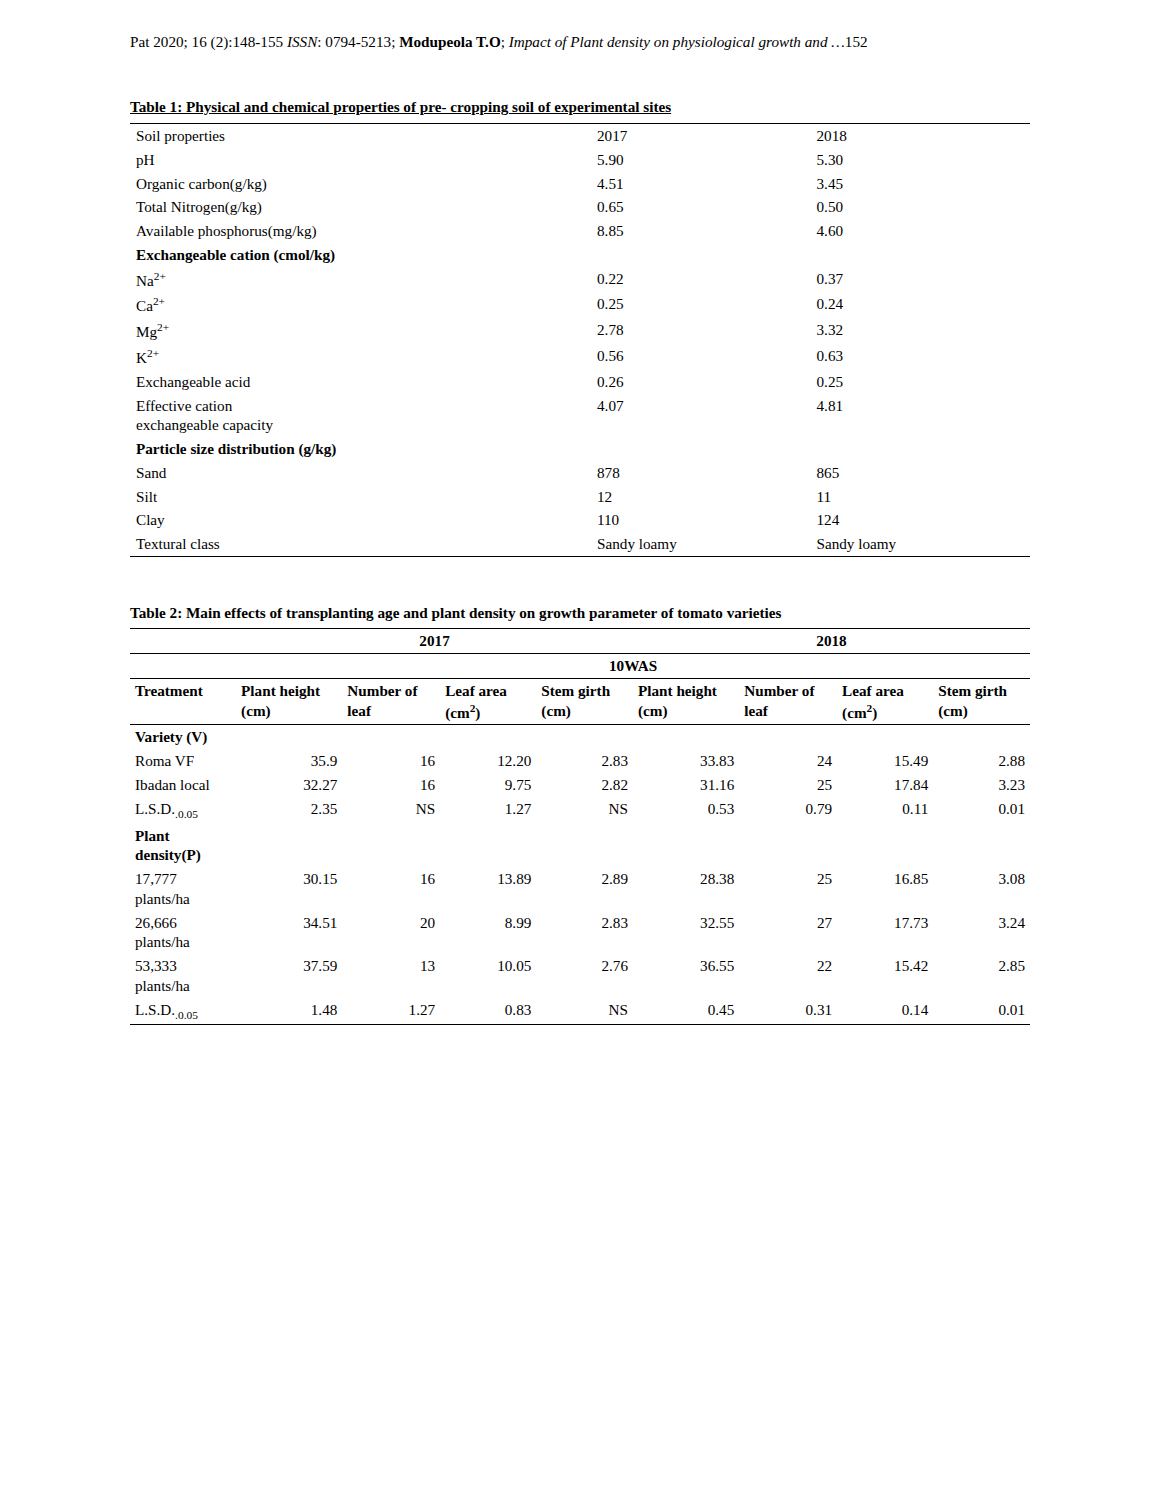Pat 2020; 16 (2):148-155 ISSN: 0794-5213; Modupeola T.O; Impact of Plant density on physiological growth and …152
Table 1: Physical and chemical properties of pre- cropping soil of experimental sites
| Soil properties | 2017 | 2018 |
| --- | --- | --- |
| pH | 5.90 | 5.30 |
| Organic carbon(g/kg) | 4.51 | 3.45 |
| Total Nitrogen(g/kg) | 0.65 | 0.50 |
| Available phosphorus(mg/kg) | 8.85 | 4.60 |
| Exchangeable cation (cmol/kg) |
| Na 2+ | 0.22 | 0.37 |
| Ca 2+ | 0.25 | 0.24 |
| Mg 2+ | 2.78 | 3.32 |
| K 2+ | 0.56 | 0.63 |
| Exchangeable acid | 0.26 | 0.25 |
| Effective cation exchangeable capacity | 4.07 | 4.81 |
| Particle size distribution (g/kg) |
| Sand | 878 | 865 |
| Silt | 12 | 11 |
| Clay | 110 | 124 |
| Textural class | Sandy loamy | Sandy loamy |
Table 2: Main effects of transplanting age and plant density on growth parameter of tomato varieties
| | 2017 | 2018 |
| | 10WAS |
| Treatment | Plant height (cm) | Number of leaf | Leaf area (cm 2 ) | Stem girth (cm) | Plant height (cm) | Number of leaf | Leaf area (cm 2 ) | Stem girth (cm) |
| Variety (V) | |
| Roma VF | 35.9 | 16 | 12.20 | 2.83 | 33.83 | 24 | 15.49 | 2.88 |
| Ibadan local | 32.27 | 16 | 9.75 | 2.82 | 31.16 | 25 | 17.84 | 3.23 |
| L.S.D. .0.05 | 2.35 | NS | 1.27 | NS | 0.53 | 0.79 | 0.11 | 0.01 |
| Plant density(P) | |
| 17,777 plants/ha | 30.15 | 16 | 13.89 | 2.89 | 28.38 | 25 | 16.85 | 3.08 |
| 26,666 plants/ha | 34.51 | 20 | 8.99 | 2.83 | 32.55 | 27 | 17.73 | 3.24 |
| 53,333 plants/ha | 37.59 | 13 | 10.05 | 2.76 | 36.55 | 22 | 15.42 | 2.85 |
| L.S.D. .0.05 | 1.48 | 1.27 | 0.83 | NS | 0.45 | 0.31 | 0.14 | 0.01 |